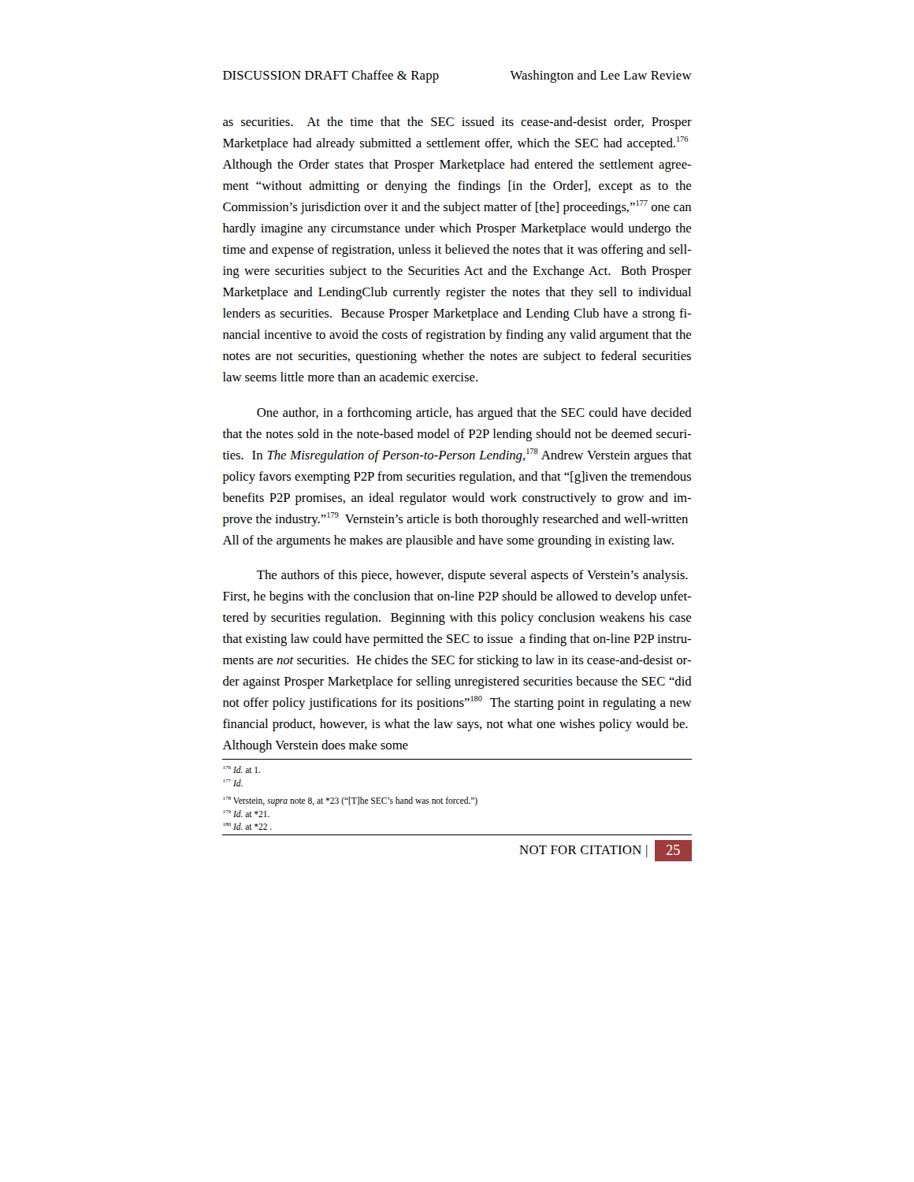DISCUSSION DRAFT Chaffee & Rapp Washington and Lee Law Review
as securities. At the time that the SEC issued its cease-and-desist order, Prosper Marketplace had already submitted a settlement offer, which the SEC had accepted.176 Although the Order states that Prosper Marketplace had entered the settlement agreement “without admitting or denying the findings [in the Order], except as to the Commission’s jurisdiction over it and the subject matter of [the] proceedings,”177 one can hardly imagine any circumstance under which Prosper Marketplace would undergo the time and expense of registration, unless it believed the notes that it was offering and selling were securities subject to the Securities Act and the Exchange Act. Both Prosper Marketplace and LendingClub currently register the notes that they sell to individual lenders as securities. Because Prosper Marketplace and Lending Club have a strong financial incentive to avoid the costs of registration by finding any valid argument that the notes are not securities, questioning whether the notes are subject to federal securities law seems little more than an academic exercise.
One author, in a forthcoming article, has argued that the SEC could have decided that the notes sold in the note-based model of P2P lending should not be deemed securities. In The Misregulation of Person-to-Person Lending,178 Andrew Verstein argues that policy favors exempting P2P from securities regulation, and that “[g]iven the tremendous benefits P2P promises, an ideal regulator would work constructively to grow and improve the industry.”179 Vernstein’s article is both thoroughly researched and well-written All of the arguments he makes are plausible and have some grounding in existing law.
The authors of this piece, however, dispute several aspects of Verstein’s analysis. First, he begins with the conclusion that on-line P2P should be allowed to develop unfettered by securities regulation. Beginning with this policy conclusion weakens his case that existing law could have permitted the SEC to issue a finding that on-line P2P instruments are not securities. He chides the SEC for sticking to law in its cease-and-desist order against Prosper Marketplace for selling unregistered securities because the SEC “did not offer policy justifications for its positions”180 The starting point in regulating a new financial product, however, is what the law says, not what one wishes policy would be. Although Verstein does make some
176 Id. at 1.
177 Id.
178 Verstein, supra note 8, at *23 (“[T]he SEC’s hand was not forced.”)
179 Id. at *21.
180 Id. at *22 .
NOT FOR CITATION | 25